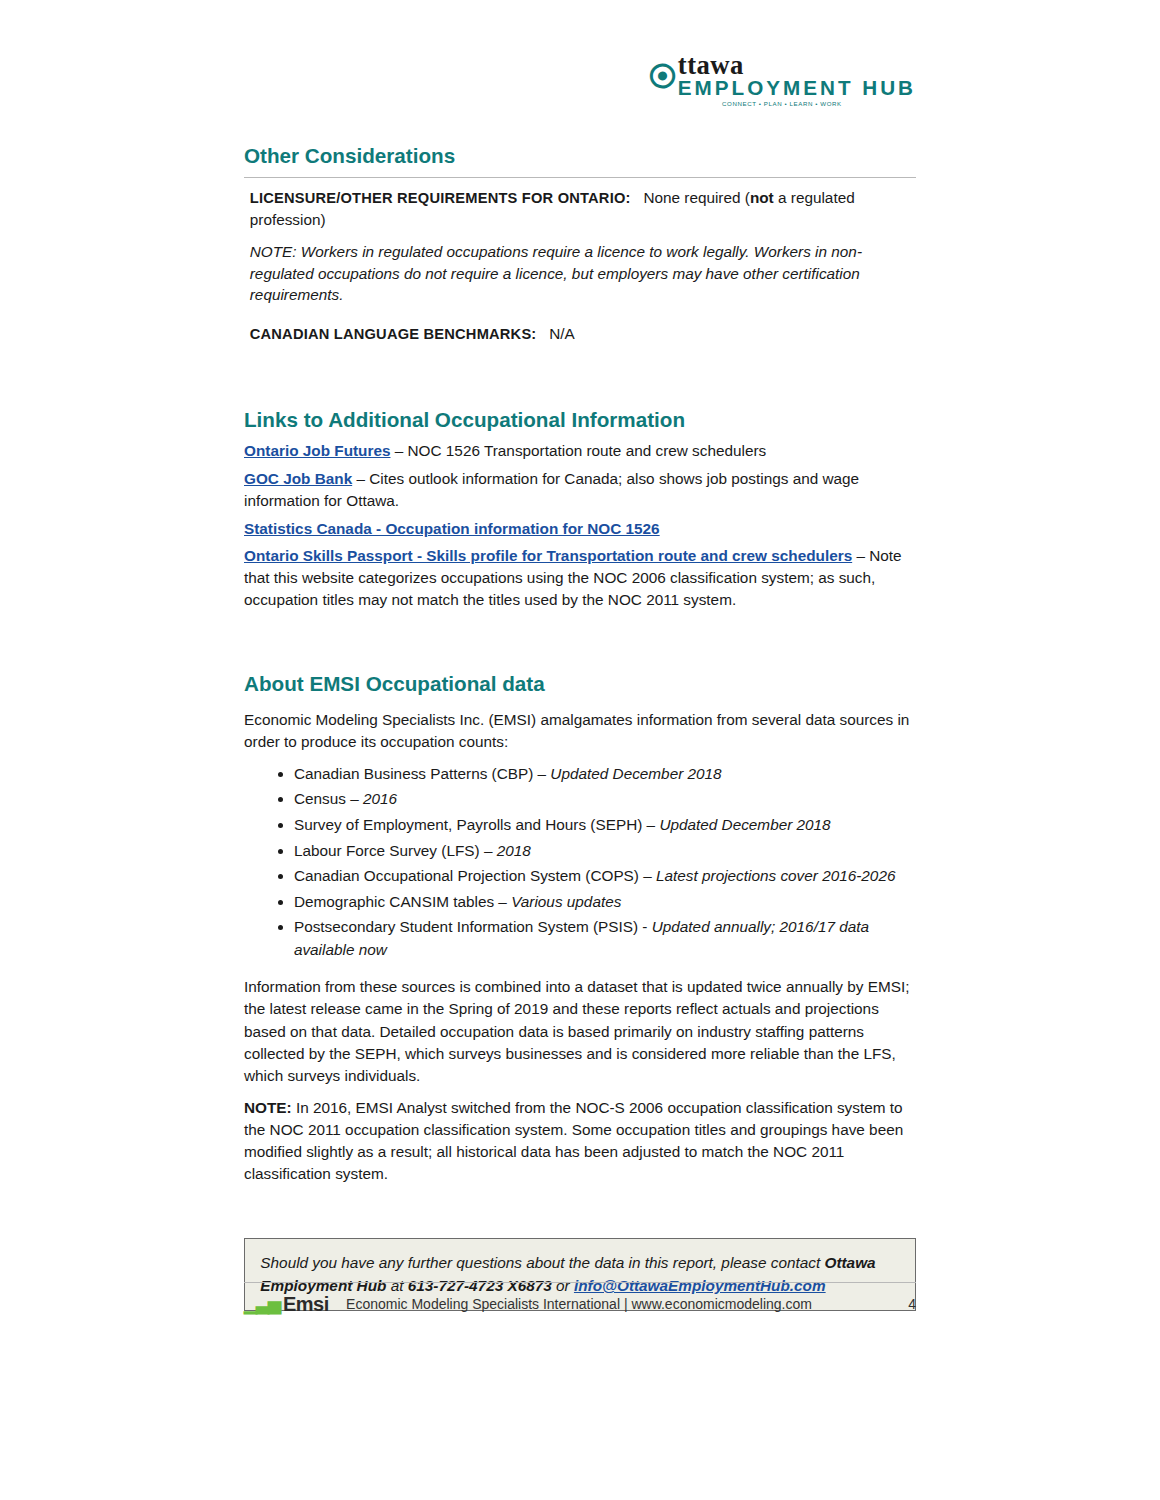⦿ttawa EMPLOYMENT HUB
CONNECT • PLAN • LEARN • WORK
Other Considerations
LICENSURE/OTHER REQUIREMENTS FOR ONTARIO: None required (not a regulated profession)
NOTE: Workers in regulated occupations require a licence to work legally. Workers in non-regulated occupations do not require a licence, but employers may have other certification requirements.
CANADIAN LANGUAGE BENCHMARKS: N/A
Links to Additional Occupational Information
Ontario Job Futures – NOC 1526 Transportation route and crew schedulers
GOC Job Bank – Cites outlook information for Canada; also shows job postings and wage information for Ottawa.
Statistics Canada - Occupation information for NOC 1526
Ontario Skills Passport - Skills profile for Transportation route and crew schedulers – Note that this website categorizes occupations using the NOC 2006 classification system; as such, occupation titles may not match the titles used by the NOC 2011 system.
About EMSI Occupational data
Economic Modeling Specialists Inc. (EMSI) amalgamates information from several data sources in order to produce its occupation counts:
Canadian Business Patterns (CBP) – Updated December 2018
Census – 2016
Survey of Employment, Payrolls and Hours (SEPH) – Updated December 2018
Labour Force Survey (LFS) – 2018
Canadian Occupational Projection System (COPS) – Latest projections cover 2016-2026
Demographic CANSIM tables – Various updates
Postsecondary Student Information System (PSIS) - Updated annually; 2016/17 data available now
Information from these sources is combined into a dataset that is updated twice annually by EMSI; the latest release came in the Spring of 2019 and these reports reflect actuals and projections based on that data. Detailed occupation data is based primarily on industry staffing patterns collected by the SEPH, which surveys businesses and is considered more reliable than the LFS, which surveys individuals.
NOTE: In 2016, EMSI Analyst switched from the NOC-S 2006 occupation classification system to the NOC 2011 occupation classification system. Some occupation titles and groupings have been modified slightly as a result; all historical data has been adjusted to match the NOC 2011 classification system.
Should you have any further questions about the data in this report, please contact Ottawa Employment Hub at 613-727-4723 X6873 or info@OttawaEmploymentHub.com
▁▃▅Emsi
Economic Modeling Specialists International | www.economicmodeling.com
4